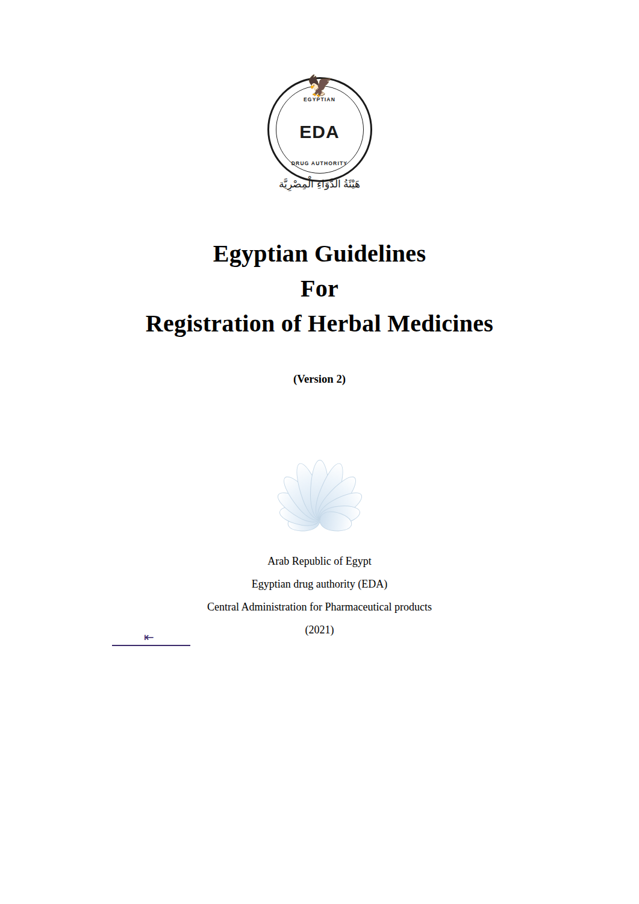🦅
EGYPTIAN
EDA
DRUG AUTHORITY
هَيْئَةُ الدَّوَاءِ الْمِصْرِيَّة
Egyptian Guidelines For Registration of Herbal Medicines
(Version 2)
Arab Republic of Egypt
Egyptian drug authority (EDA)
Central Administration for Pharmaceutical products
(2021)
⇤